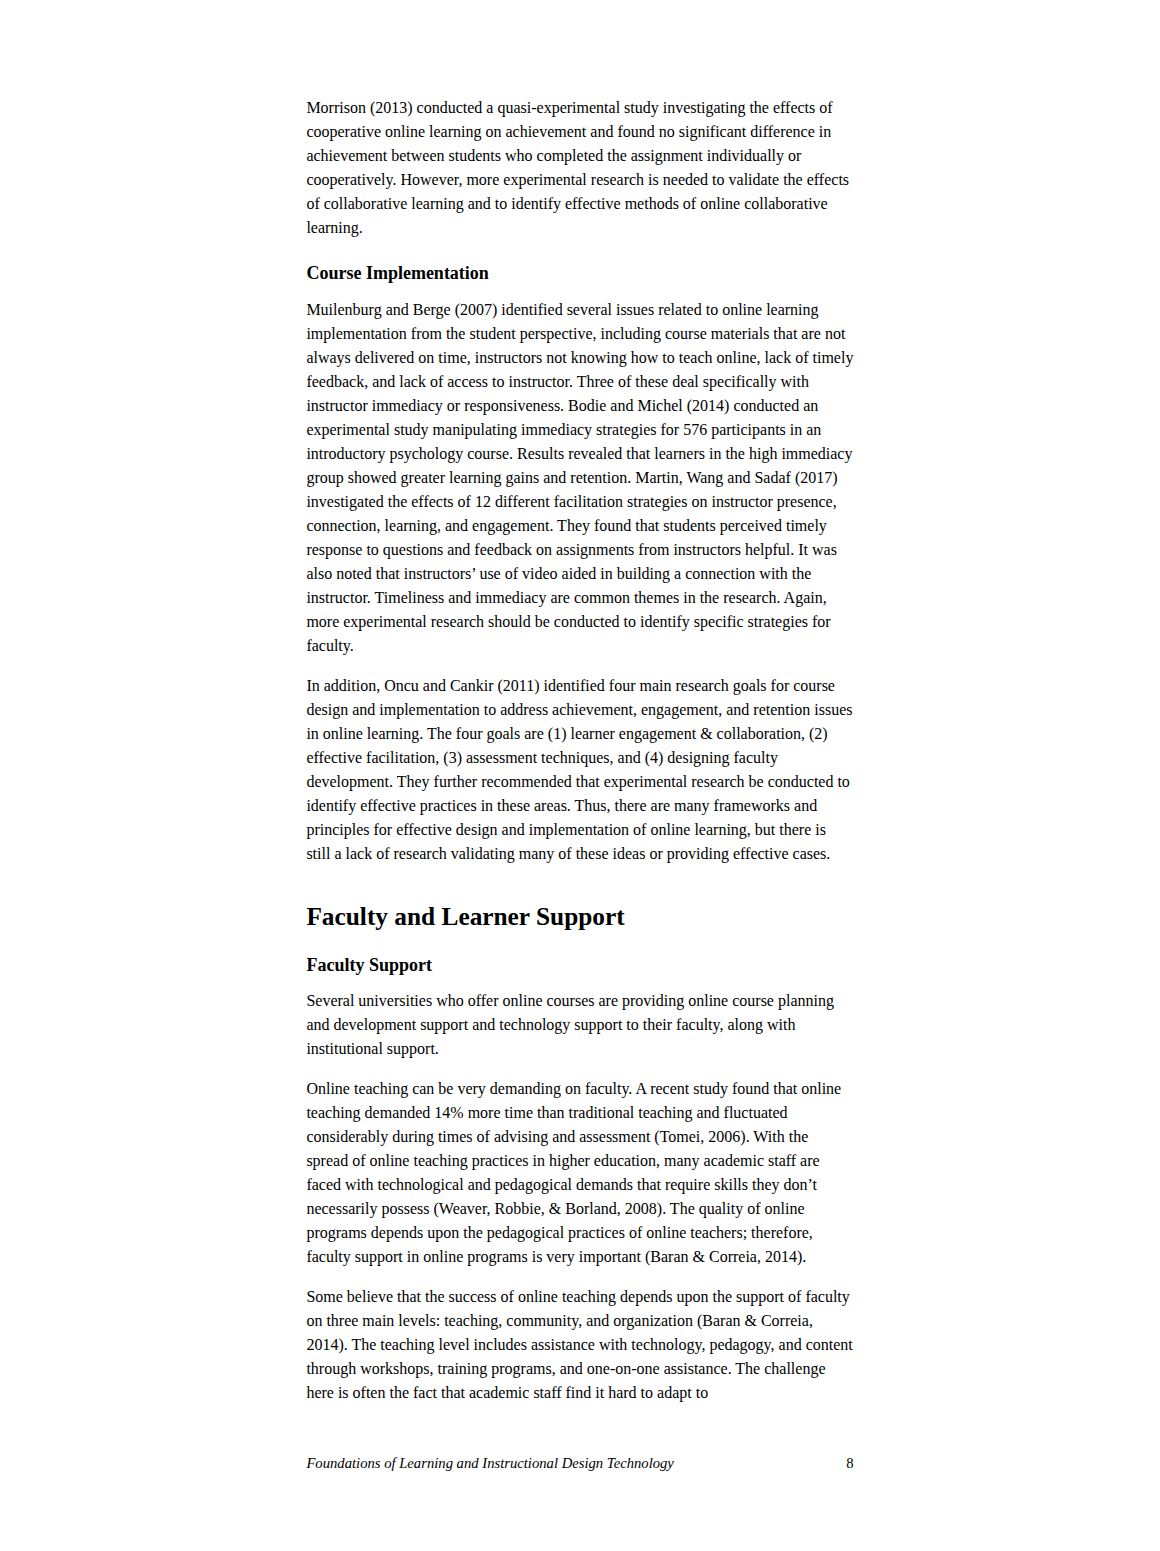Morrison (2013) conducted a quasi-experimental study investigating the effects of cooperative online learning on achievement and found no significant difference in achievement between students who completed the assignment individually or cooperatively. However, more experimental research is needed to validate the effects of collaborative learning and to identify effective methods of online collaborative learning.
Course Implementation
Muilenburg and Berge (2007) identified several issues related to online learning implementation from the student perspective, including course materials that are not always delivered on time, instructors not knowing how to teach online, lack of timely feedback, and lack of access to instructor. Three of these deal specifically with instructor immediacy or responsiveness. Bodie and Michel (2014) conducted an experimental study manipulating immediacy strategies for 576 participants in an introductory psychology course. Results revealed that learners in the high immediacy group showed greater learning gains and retention. Martin, Wang and Sadaf (2017) investigated the effects of 12 different facilitation strategies on instructor presence, connection, learning, and engagement. They found that students perceived timely response to questions and feedback on assignments from instructors helpful. It was also noted that instructors’ use of video aided in building a connection with the instructor. Timeliness and immediacy are common themes in the research. Again, more experimental research should be conducted to identify specific strategies for faculty.
In addition, Oncu and Cankir (2011) identified four main research goals for course design and implementation to address achievement, engagement, and retention issues in online learning. The four goals are (1) learner engagement & collaboration, (2) effective facilitation, (3) assessment techniques, and (4) designing faculty development. They further recommended that experimental research be conducted to identify effective practices in these areas. Thus, there are many frameworks and principles for effective design and implementation of online learning, but there is still a lack of research validating many of these ideas or providing effective cases.
Faculty and Learner Support
Faculty Support
Several universities who offer online courses are providing online course planning and development support and technology support to their faculty, along with institutional support.
Online teaching can be very demanding on faculty. A recent study found that online teaching demanded 14% more time than traditional teaching and fluctuated considerably during times of advising and assessment (Tomei, 2006). With the spread of online teaching practices in higher education, many academic staff are faced with technological and pedagogical demands that require skills they don’t necessarily possess (Weaver, Robbie, & Borland, 2008). The quality of online programs depends upon the pedagogical practices of online teachers; therefore, faculty support in online programs is very important (Baran & Correia, 2014).
Some believe that the success of online teaching depends upon the support of faculty on three main levels: teaching, community, and organization (Baran & Correia, 2014). The teaching level includes assistance with technology, pedagogy, and content through workshops, training programs, and one-on-one assistance. The challenge here is often the fact that academic staff find it hard to adapt to
Foundations of Learning and Instructional Design Technology 8